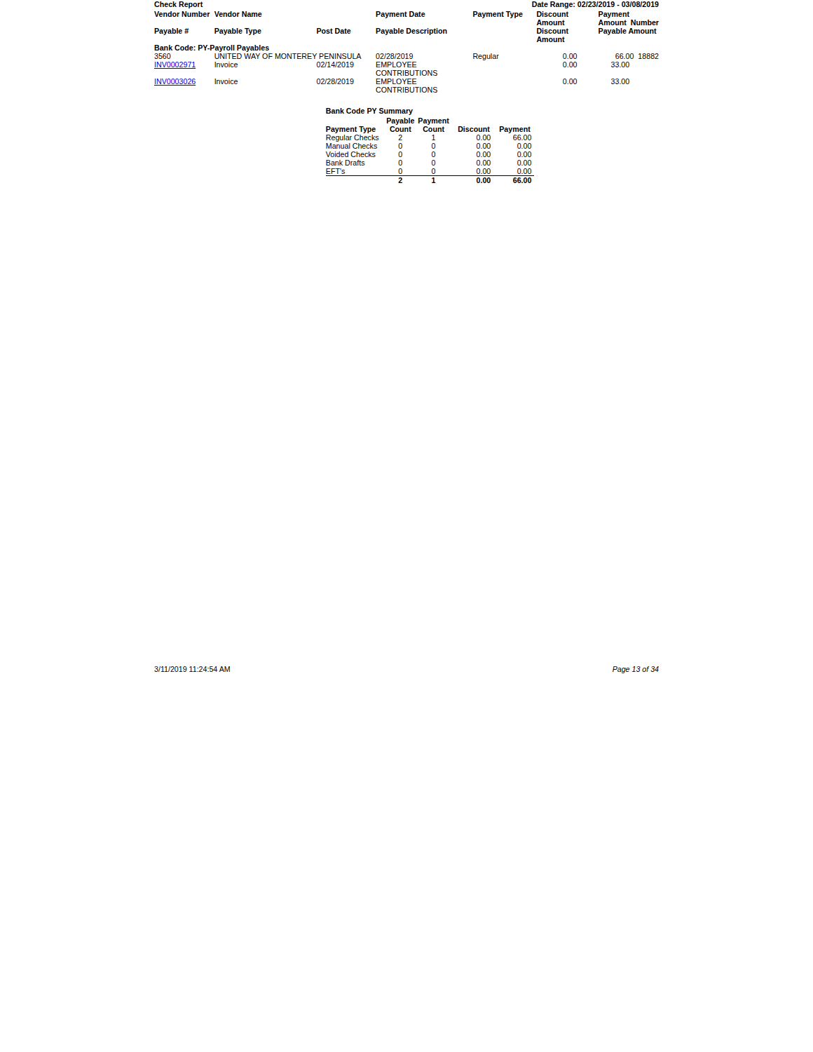Check Report
Date Range: 02/23/2019 - 03/08/2019
| Vendor Number | Vendor Name | | Payment Date | Payment Type | Discount Amount | Payment Amount Number |
| Payable # | Payable Type | Post Date | Payable Description | | Discount Amount | Payable Amount |
| Bank Code: PY-Payroll Payables |
| 3560 | UNITED WAY OF MONTEREY PENINSULA | 02/28/2019 | Regular | 0.00 | 66.00 18882 |
| INV0002971 | Invoice | 02/14/2019 | EMPLOYEE CONTRIBUTIONS | | 0.00 | 33.00 |
| INV0003026 | Invoice | 02/28/2019 | EMPLOYEE CONTRIBUTIONS | | 0.00 | 33.00 |
Bank Code PY Summary
| | Payable | Payment | | |
| --- | --- | --- | --- | --- |
| Payment Type | Count | Count | Discount | Payment |
| Regular Checks | 2 | 1 | 0.00 | 66.00 |
| Manual Checks | 0 | 0 | 0.00 | 0.00 |
| Voided Checks | 0 | 0 | 0.00 | 0.00 |
| Bank Drafts | 0 | 0 | 0.00 | 0.00 |
| EFT's | 0 | 0 | 0.00 | 0.00 |
| | 2 | 1 | 0.00 | 66.00 |
3/11/2019 11:24:54 AM
Page 13 of 34